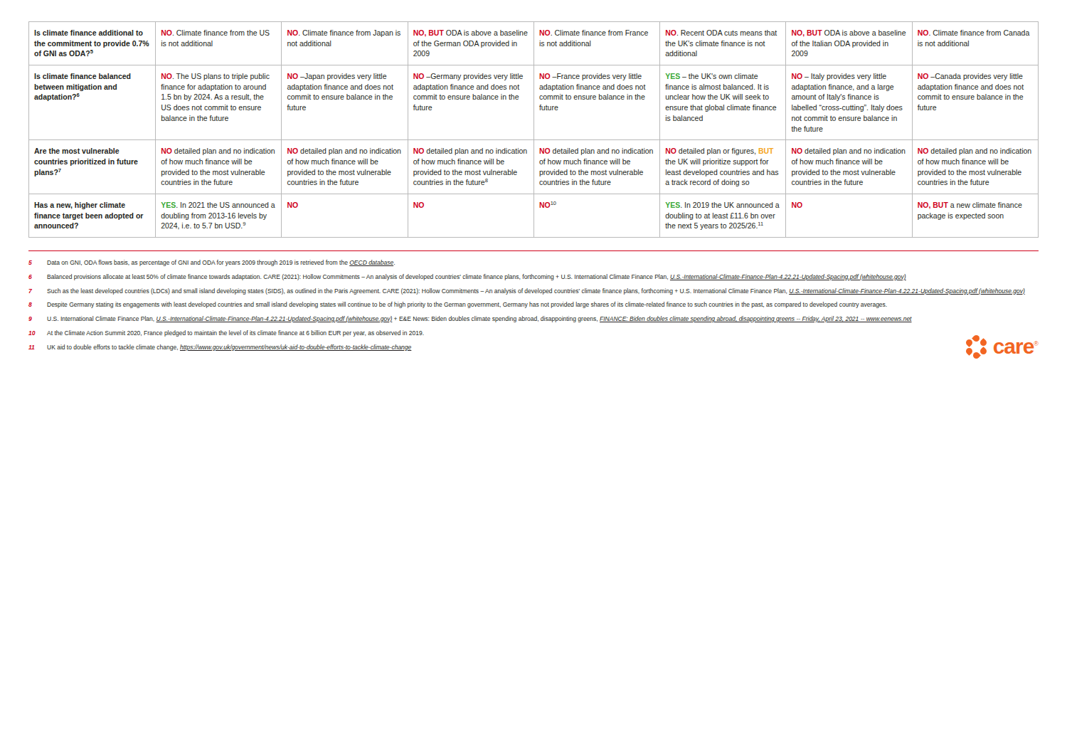| Is climate finance additional to the commitment to provide 0.7% of GNI as ODA? 5 | NO . Climate finance from the US is not additional | NO . Climate finance from Japan is not additional | NO, BUT ODA is above a baseline of the German ODA provided in 2009 | NO . Climate finance from France is not additional | NO . Recent ODA cuts means that the UK's climate finance is not additional | NO, BUT ODA is above a baseline of the Italian ODA provided in 2009 | NO . Climate finance from Canada is not additional |
| Is climate finance balanced between mitigation and adaptation? 6 | NO . The US plans to triple public finance for adaptation to around 1.5 bn by 2024. As a result, the US does not commit to ensure balance in the future | NO –Japan provides very little adaptation finance and does not commit to ensure balance in the future | NO –Germany provides very little adaptation finance and does not commit to ensure balance in the future | NO –France provides very little adaptation finance and does not commit to ensure balance in the future | YES – the UK's own climate finance is almost balanced. It is unclear how the UK will seek to ensure that global climate finance is balanced | NO – Italy provides very little adaptation finance, and a large amount of Italy's finance is labelled “cross-cutting”. Italy does not commit to ensure balance in the future | NO –Canada provides very little adaptation finance and does not commit to ensure balance in the future |
| Are the most vulnerable countries prioritized in future plans? 7 | NO detailed plan and no indication of how much finance will be provided to the most vulnerable countries in the future | NO detailed plan and no indication of how much finance will be provided to the most vulnerable countries in the future | NO detailed plan and no indication of how much finance will be provided to the most vulnerable countries in the future 8 | NO detailed plan and no indication of how much finance will be provided to the most vulnerable countries in the future | NO detailed plan or figures, BUT the UK will prioritize support for least developed countries and has a track record of doing so | NO detailed plan and no indication of how much finance will be provided to the most vulnerable countries in the future | NO detailed plan and no indication of how much finance will be provided to the most vulnerable countries in the future |
| Has a new, higher climate finance target been adopted or announced? | YES . In 2021 the US announced a doubling from 2013-16 levels by 2024, i.e. to 5.7 bn USD. 9 | NO | NO | NO 10 | YES . In 2019 the UK announced a doubling to at least £11.6 bn over the next 5 years to 2025/26. 11 | NO | NO, BUT a new climate finance package is expected soon |
5 Data on GNI, ODA flows basis, as percentage of GNI and ODA for years 2009 through 2019 is retrieved from the OECD database.
6 Balanced provisions allocate at least 50% of climate finance towards adaptation. CARE (2021): Hollow Commitments – An analysis of developed countries' climate finance plans, forthcoming + U.S. International Climate Finance Plan, U.S.-International-Climate-Finance-Plan-4.22.21-Updated-Spacing.pdf (whitehouse.gov)
7 Such as the least developed countries (LDCs) and small island developing states (SIDS), as outlined in the Paris Agreement. CARE (2021): Hollow Commitments – An analysis of developed countries' climate finance plans, forthcoming + U.S. International Climate Finance Plan, U.S.-International-Climate-Finance-Plan-4.22.21-Updated-Spacing.pdf (whitehouse.gov)
8 Despite Germany stating its engagements with least developed countries and small island developing states will continue to be of high priority to the German government, Germany has not provided large shares of its climate-related finance to such countries in the past, as compared to developed country averages.
9 U.S. International Climate Finance Plan, U.S.-International-Climate-Finance-Plan-4.22.21-Updated-Spacing.pdf (whitehouse.gov) + E&E News: Biden doubles climate spending abroad, disappointing greens, FINANCE: Biden doubles climate spending abroad, disappointing greens -- Friday, April 23, 2021 -- www.eenews.net
10 At the Climate Action Summit 2020, France pledged to maintain the level of its climate finance at 6 billion EUR per year, as observed in 2019.
11 UK aid to double efforts to tackle climate change, https://www.gov.uk/government/news/uk-aid-to-double-efforts-to-tackle-climate-change
care®